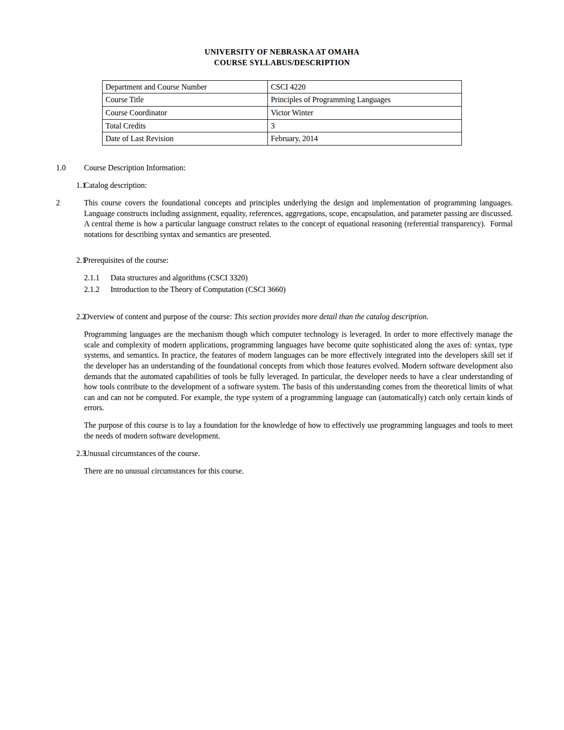UNIVERSITY OF NEBRASKA AT OMAHA
COURSE SYLLABUS/DESCRIPTION
| Department and Course Number | CSCI 4220 |
| Course Title | Principles of Programming Languages |
| Course Coordinator | Victor Winter |
| Total Credits | 3 |
| Date of Last Revision | February, 2014 |
1.0
Course Description Information:
1.1
Catalog description:
2
This course covers the foundational concepts and principles underlying the design and implementation of programming languages. Language constructs including assignment, equality, references, aggregations, scope, encapsulation, and parameter passing are discussed. A central theme is how a particular language construct relates to the concept of equational reasoning (referential transparency). Formal notations for describing syntax and semantics are presented.
2.1
Prerequisites of the course:
2.1.1 Data structures and algorithms (CSCI 3320)
2.1.2 Introduction to the Theory of Computation (CSCI 3660)
2.2
Overview of content and purpose of the course: This section provides more detail than the catalog description.
Programming languages are the mechanism though which computer technology is leveraged. In order to more effectively manage the scale and complexity of modern applications, programming languages have become quite sophisticated along the axes of: syntax, type systems, and semantics. In practice, the features of modern languages can be more effectively integrated into the developers skill set if the developer has an understanding of the foundational concepts from which those features evolved. Modern software development also demands that the automated capabilities of tools be fully leveraged. In particular, the developer needs to have a clear understanding of how tools contribute to the development of a software system. The basis of this understanding comes from the theoretical limits of what can and can not be computed. For example, the type system of a programming language can (automatically) catch only certain kinds of errors.
The purpose of this course is to lay a foundation for the knowledge of how to effectively use programming languages and tools to meet the needs of modern software development.
2.3
Unusual circumstances of the course.
There are no unusual circumstances for this course.